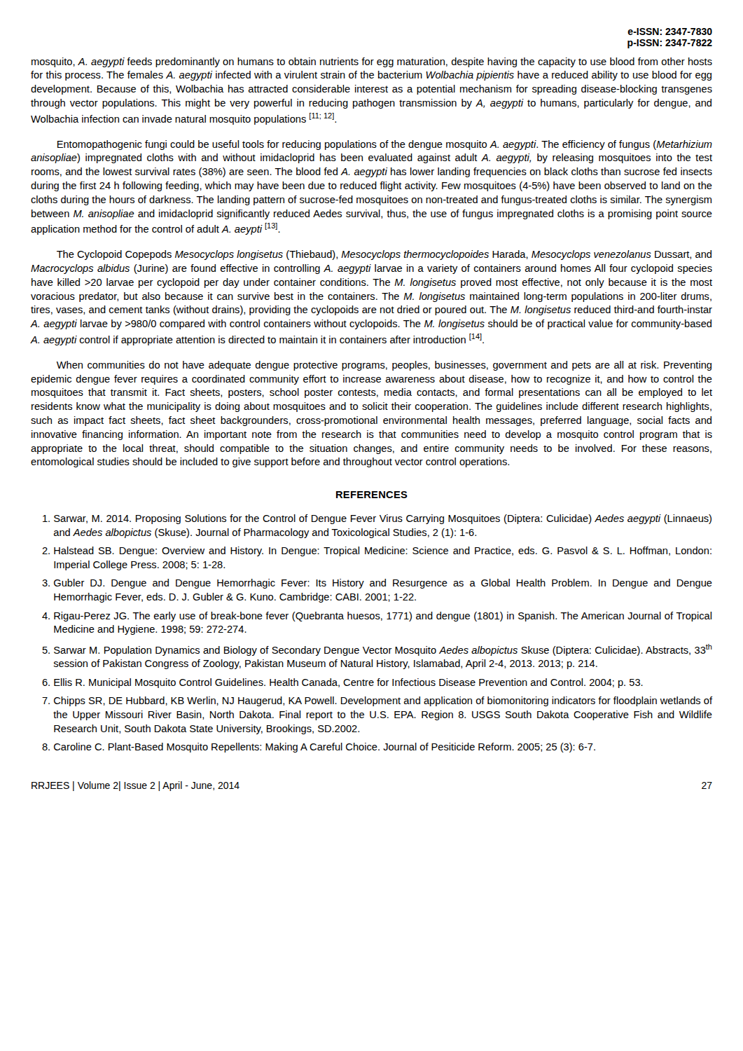e-ISSN: 2347-7830
p-ISSN: 2347-7822
mosquito, A. aegypti feeds predominantly on humans to obtain nutrients for egg maturation, despite having the capacity to use blood from other hosts for this process. The females A. aegypti infected with a virulent strain of the bacterium Wolbachia pipientis have a reduced ability to use blood for egg development. Because of this, Wolbachia has attracted considerable interest as a potential mechanism for spreading disease-blocking transgenes through vector populations. This might be very powerful in reducing pathogen transmission by A, aegypti to humans, particularly for dengue, and Wolbachia infection can invade natural mosquito populations [11; 12].
Entomopathogenic fungi could be useful tools for reducing populations of the dengue mosquito A. aegypti. The efficiency of fungus (Metarhizium anisopliae) impregnated cloths with and without imidacloprid has been evaluated against adult A. aegypti, by releasing mosquitoes into the test rooms, and the lowest survival rates (38%) are seen. The blood fed A. aegypti has lower landing frequencies on black cloths than sucrose fed insects during the first 24 h following feeding, which may have been due to reduced flight activity. Few mosquitoes (4-5%) have been observed to land on the cloths during the hours of darkness. The landing pattern of sucrose-fed mosquitoes on non-treated and fungus-treated cloths is similar. The synergism between M. anisopliae and imidacloprid significantly reduced Aedes survival, thus, the use of fungus impregnated cloths is a promising point source application method for the control of adult A. aeypti [13].
The Cyclopoid Copepods Mesocyclops longisetus (Thiebaud), Mesocyclops thermocyclopoides Harada, Mesocyclops venezolanus Dussart, and Macrocyclops albidus (Jurine) are found effective in controlling A. aegypti larvae in a variety of containers around homes All four cyclopoid species have killed >20 larvae per cyclopoid per day under container conditions. The M. longisetus proved most effective, not only because it is the most voracious predator, but also because it can survive best in the containers. The M. longisetus maintained long-term populations in 200-liter drums, tires, vases, and cement tanks (without drains), providing the cyclopoids are not dried or poured out. The M. longisetus reduced third-and fourth-instar A. aegypti larvae by >980/0 compared with control containers without cyclopoids. The M. longisetus should be of practical value for community-based A. aegypti control if appropriate attention is directed to maintain it in containers after introduction [14].
When communities do not have adequate dengue protective programs, peoples, businesses, government and pets are all at risk. Preventing epidemic dengue fever requires a coordinated community effort to increase awareness about disease, how to recognize it, and how to control the mosquitoes that transmit it. Fact sheets, posters, school poster contests, media contacts, and formal presentations can all be employed to let residents know what the municipality is doing about mosquitoes and to solicit their cooperation. The guidelines include different research highlights, such as impact fact sheets, fact sheet backgrounders, cross-promotional environmental health messages, preferred language, social facts and innovative financing information. An important note from the research is that communities need to develop a mosquito control program that is appropriate to the local threat, should compatible to the situation changes, and entire community needs to be involved. For these reasons, entomological studies should be included to give support before and throughout vector control operations.
REFERENCES
Sarwar, M. 2014. Proposing Solutions for the Control of Dengue Fever Virus Carrying Mosquitoes (Diptera: Culicidae) Aedes aegypti (Linnaeus) and Aedes albopictus (Skuse). Journal of Pharmacology and Toxicological Studies, 2 (1): 1-6.
Halstead SB. Dengue: Overview and History. In Dengue: Tropical Medicine: Science and Practice, eds. G. Pasvol & S. L. Hoffman, London: Imperial College Press. 2008; 5: 1-28.
Gubler DJ. Dengue and Dengue Hemorrhagic Fever: Its History and Resurgence as a Global Health Problem. In Dengue and Dengue Hemorrhagic Fever, eds. D. J. Gubler & G. Kuno. Cambridge: CABI. 2001; 1-22.
Rigau-Perez JG. The early use of break-bone fever (Quebranta huesos, 1771) and dengue (1801) in Spanish. The American Journal of Tropical Medicine and Hygiene. 1998; 59: 272-274.
Sarwar M. Population Dynamics and Biology of Secondary Dengue Vector Mosquito Aedes albopictus Skuse (Diptera: Culicidae). Abstracts, 33th session of Pakistan Congress of Zoology, Pakistan Museum of Natural History, Islamabad, April 2-4, 2013. 2013; p. 214.
Ellis R. Municipal Mosquito Control Guidelines. Health Canada, Centre for Infectious Disease Prevention and Control. 2004; p. 53.
Chipps SR, DE Hubbard, KB Werlin, NJ Haugerud, KA Powell. Development and application of biomonitoring indicators for floodplain wetlands of the Upper Missouri River Basin, North Dakota. Final report to the U.S. EPA. Region 8. USGS South Dakota Cooperative Fish and Wildlife Research Unit, South Dakota State University, Brookings, SD.2002.
Caroline C. Plant-Based Mosquito Repellents: Making A Careful Choice. Journal of Pesiticide Reform. 2005; 25 (3): 6-7.
RRJEES | Volume 2| Issue 2 | April - June, 2014 27